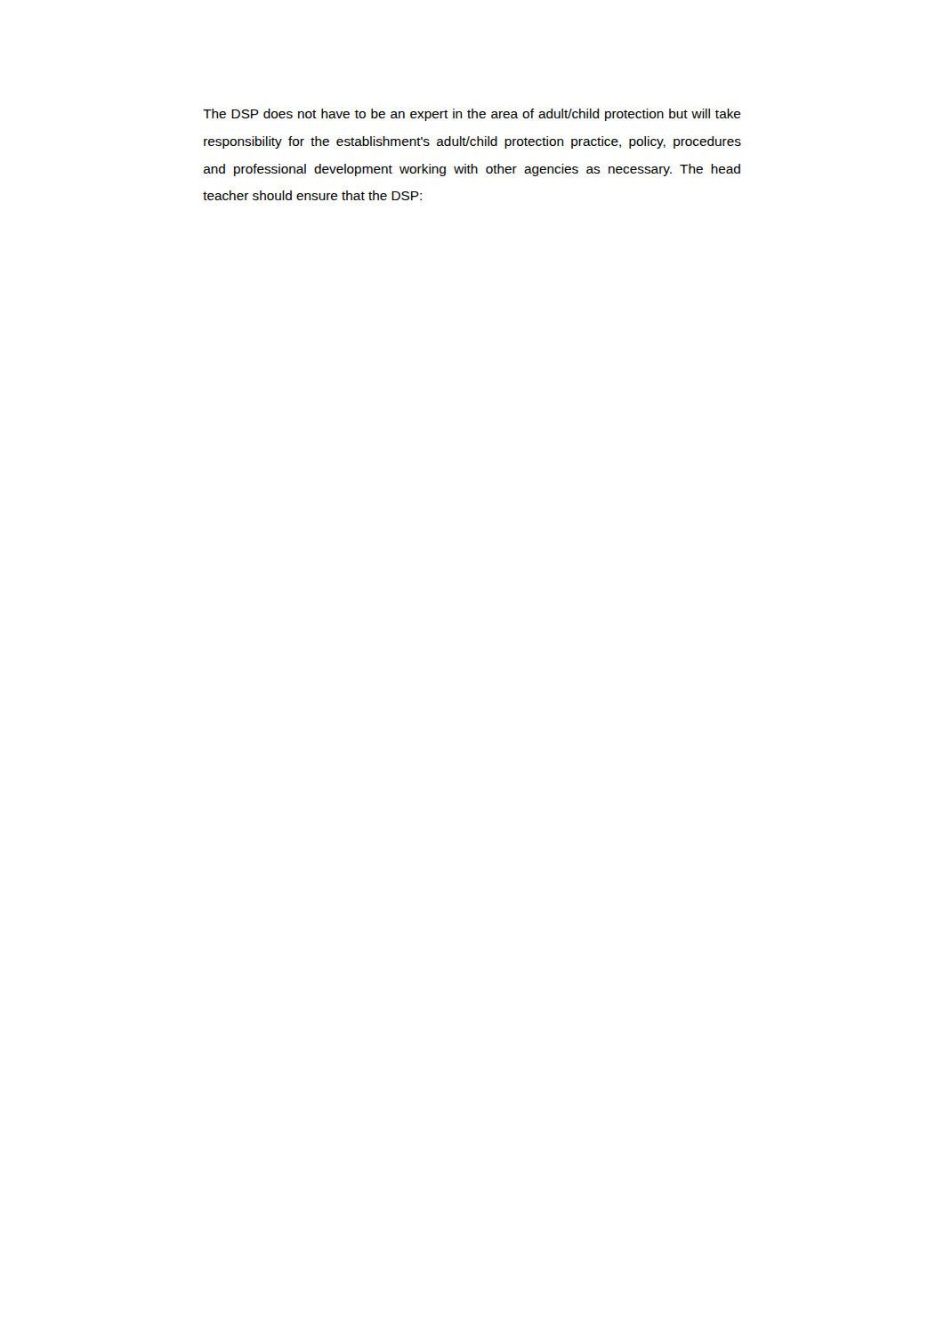The DSP does not have to be an expert in the area of adult/child protection but will take responsibility for the establishment's adult/child protection practice, policy, procedures and professional development working with other agencies as necessary. The head teacher should ensure that the DSP: